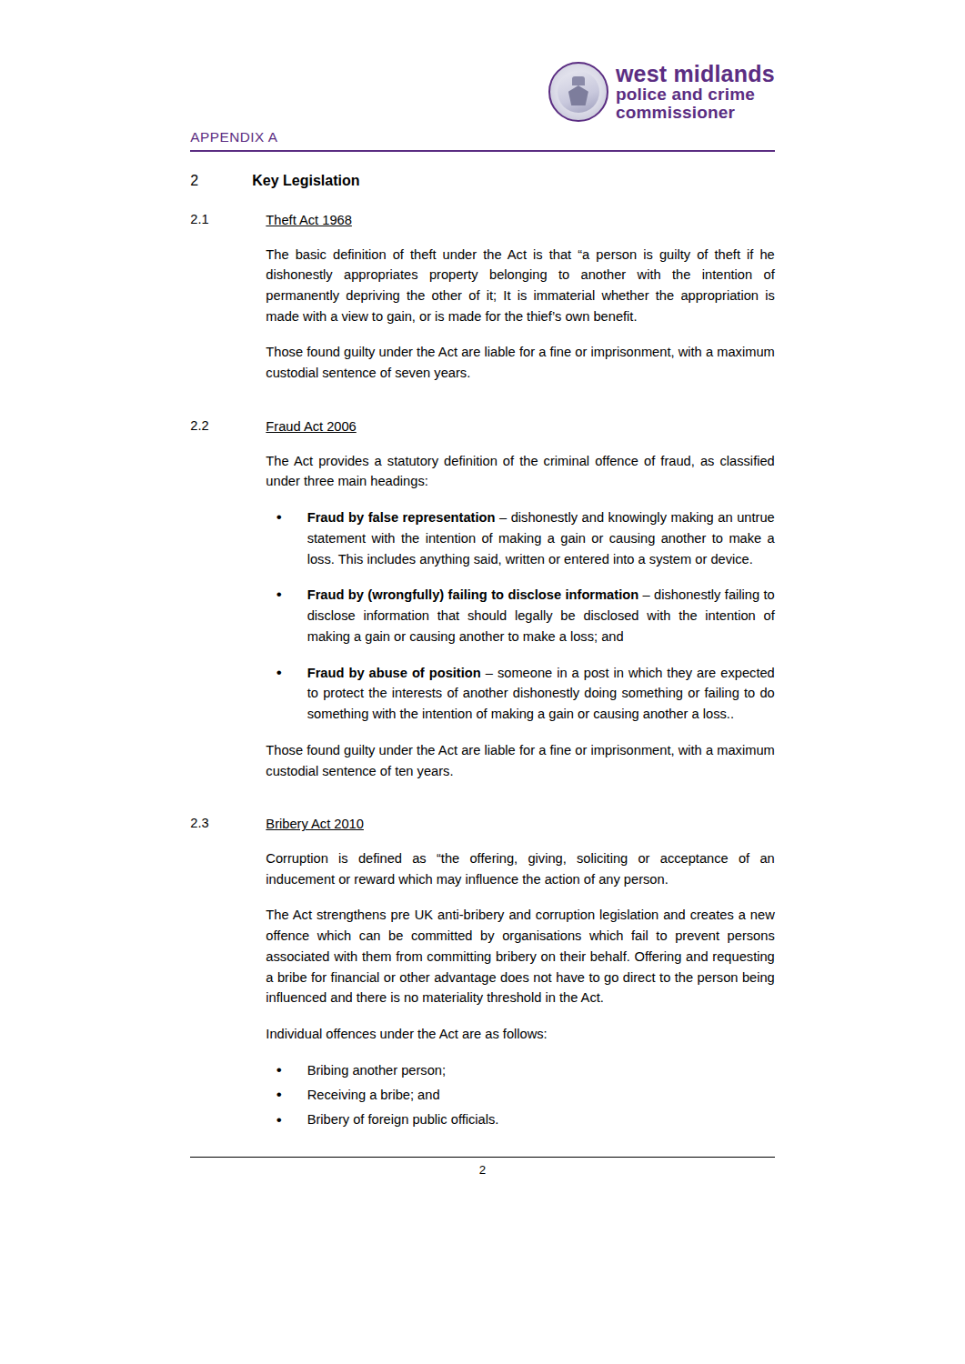west midlands
police and crime
commissioner
APPENDIX A
2
Key Legislation
2.1
Theft Act 1968
The basic definition of theft under the Act is that “a person is guilty of theft if he dishonestly appropriates property belonging to another with the intention of permanently depriving the other of it; It is immaterial whether the appropriation is made with a view to gain, or is made for the thief’s own benefit.
Those found guilty under the Act are liable for a fine or imprisonment, with a maximum custodial sentence of seven years.
2.2
Fraud Act 2006
The Act provides a statutory definition of the criminal offence of fraud, as classified under three main headings:
Fraud by false representation – dishonestly and knowingly making an untrue statement with the intention of making a gain or causing another to make a loss. This includes anything said, written or entered into a system or device.
Fraud by (wrongfully) failing to disclose information – dishonestly failing to disclose information that should legally be disclosed with the intention of making a gain or causing another to make a loss; and
Fraud by abuse of position – someone in a post in which they are expected to protect the interests of another dishonestly doing something or failing to do something with the intention of making a gain or causing another a loss..
Those found guilty under the Act are liable for a fine or imprisonment, with a maximum custodial sentence of ten years.
2.3
Bribery Act 2010
Corruption is defined as “the offering, giving, soliciting or acceptance of an inducement or reward which may influence the action of any person.
The Act strengthens pre UK anti-bribery and corruption legislation and creates a new offence which can be committed by organisations which fail to prevent persons associated with them from committing bribery on their behalf. Offering and requesting a bribe for financial or other advantage does not have to go direct to the person being influenced and there is no materiality threshold in the Act.
Individual offences under the Act are as follows:
Bribing another person;
Receiving a bribe; and
Bribery of foreign public officials.
2